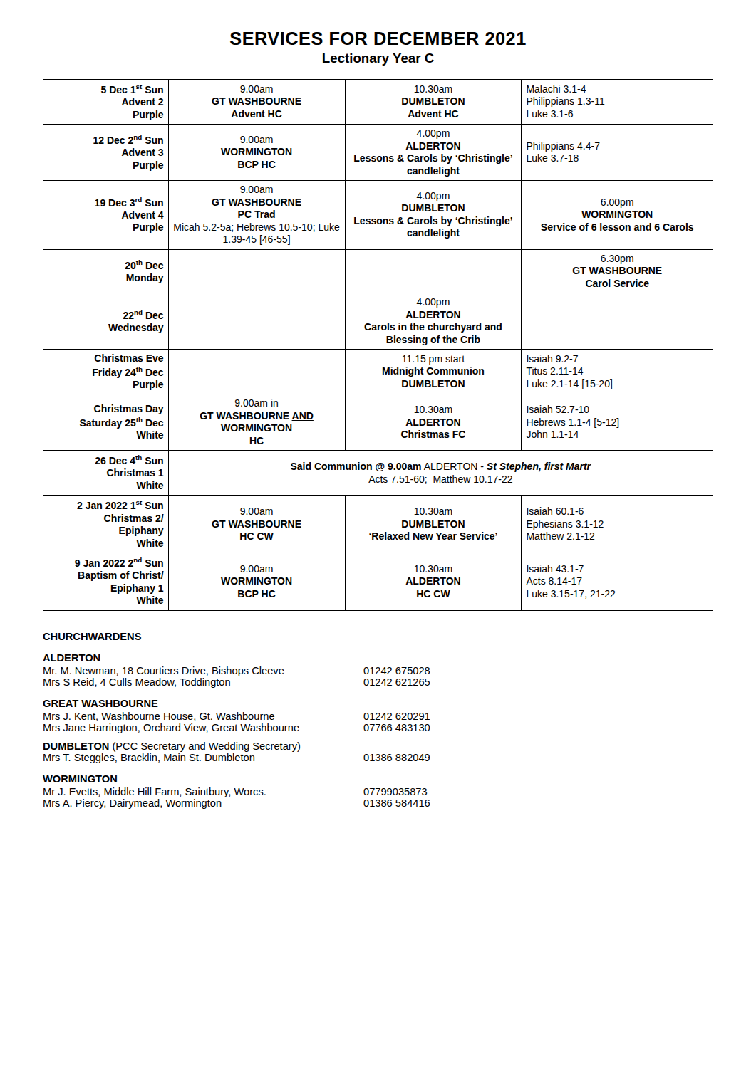SERVICES FOR DECEMBER 2021
Lectionary Year C
| 5 Dec 1 st Sun Advent 2 Purple | 9.00am GT WASHBOURNE Advent HC | 10.30am DUMBLETON Advent HC | Malachi 3.1-4 Philippians 1.3-11 Luke 3.1-6 |
| 12 Dec 2 nd Sun Advent 3 Purple | 9.00am WORMINGTON BCP HC | 4.00pm ALDERTON Lessons & Carols by ‘Christingle’ candlelight | Philippians 4.4-7 Luke 3.7-18 |
| 19 Dec 3 rd Sun Advent 4 Purple | 9.00am GT WASHBOURNE PC Trad Micah 5.2-5a; Hebrews 10.5-10; Luke 1.39-45 [46-55] | 4.00pm DUMBLETON Lessons & Carols by ‘Christingle’ candlelight | 6.00pm WORMINGTON Service of 6 lesson and 6 Carols |
| 20 th Dec Monday | | | 6.30pm GT WASHBOURNE Carol Service |
| 22 nd Dec Wednesday | | 4.00pm ALDERTON Carols in the churchyard and Blessing of the Crib | |
| Christmas Eve Friday 24 th Dec Purple | | 11.15 pm start Midnight Communion DUMBLETON | Isaiah 9.2-7 Titus 2.11-14 Luke 2.1-14 [15-20] |
| Christmas Day Saturday 25 th Dec White | 9.00am in GT WASHBOURNE AND WORMINGTON HC | 10.30am ALDERTON Christmas FC | Isaiah 52.7-10 Hebrews 1.1-4 [5-12] John 1.1-14 |
| 26 Dec 4 th Sun Christmas 1 White | Said Communion @ 9.00am ALDERTON - St Stephen, first Martr Acts 7.51-60; Matthew 10.17-22 |
| 2 Jan 2022 1 st Sun Christmas 2/ Epiphany White | 9.00am GT WASHBOURNE HC CW | 10.30am DUMBLETON ‘Relaxed New Year Service’ | Isaiah 60.1-6 Ephesians 3.1-12 Matthew 2.1-12 |
| 9 Jan 2022 2 nd Sun Baptism of Christ/ Epiphany 1 White | 9.00am WORMINGTON BCP HC | 10.30am ALDERTON HC CW | Isaiah 43.1-7 Acts 8.14-17 Luke 3.15-17, 21-22 |
CHURCHWARDENS
ALDERTON
| Mr. M. Newman, 18 Courtiers Drive, Bishops Cleeve | 01242 675028 |
| Mrs S Reid, 4 Culls Meadow, Toddington | 01242 621265 |
GREAT WASHBOURNE
| Mrs J. Kent, Washbourne House, Gt. Washbourne | 01242 620291 |
| Mrs Jane Harrington, Orchard View, Great Washbourne | 07766 483130 |
DUMBLETON (PCC Secretary and Wedding Secretary)
| Mrs T. Steggles, Bracklin, Main St. Dumbleton | 01386 882049 |
WORMINGTON
| Mr J. Evetts, Middle Hill Farm, Saintbury, Worcs. | 07799035873 |
| Mrs A. Piercy, Dairymead, Wormington | 01386 584416 |